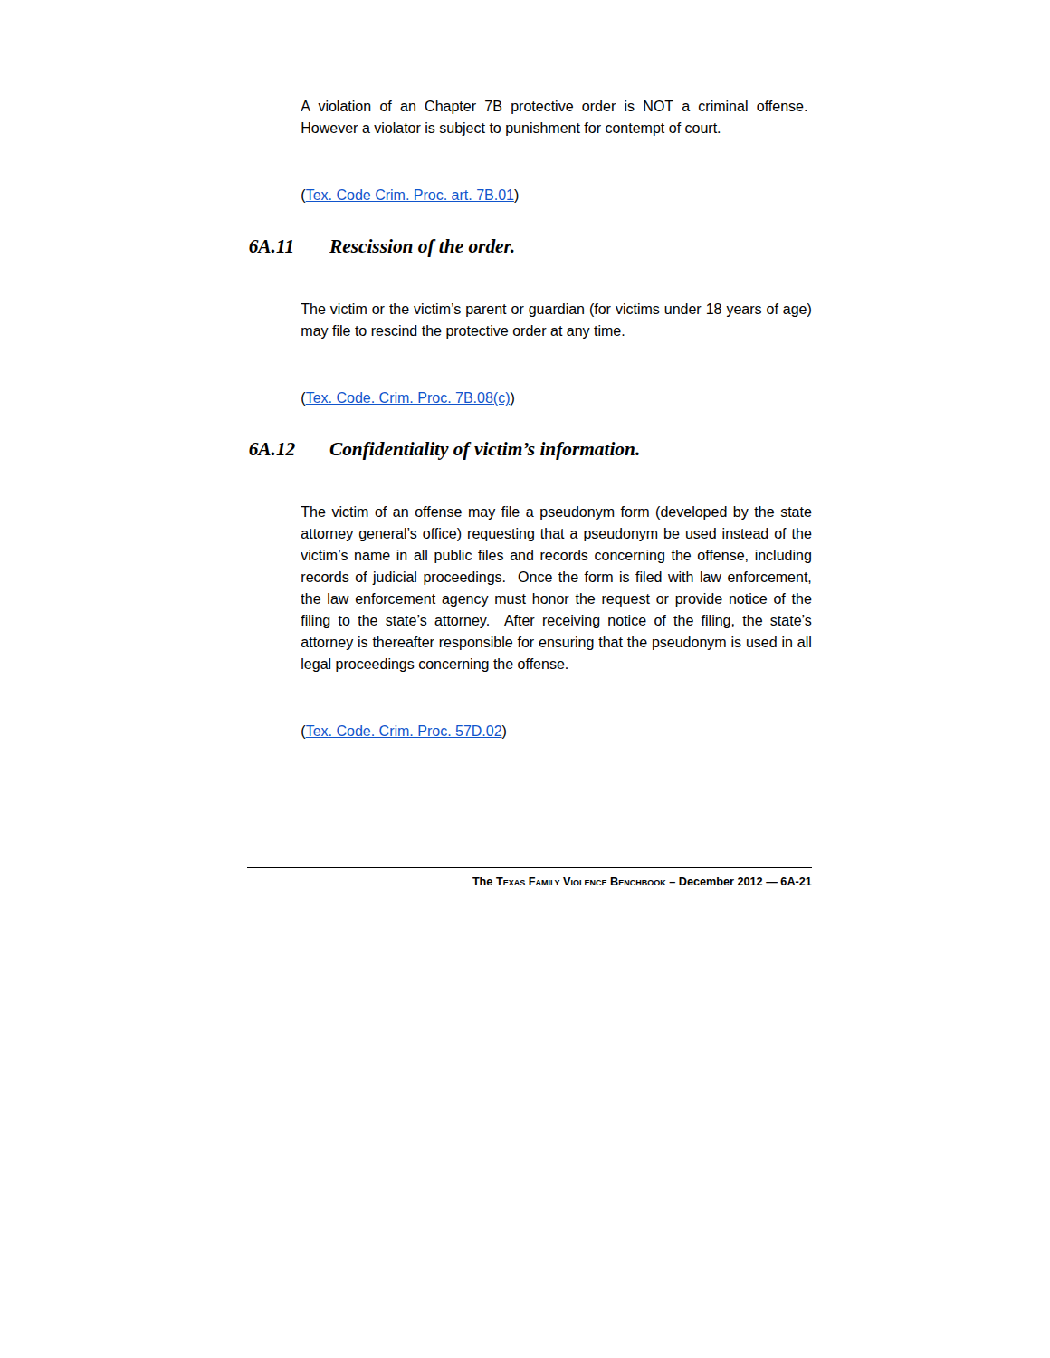A violation of an Chapter 7B protective order is NOT a criminal offense. However a violator is subject to punishment for contempt of court.
(Tex. Code Crim. Proc. art. 7B.01)
6A.11 Rescission of the order.
The victim or the victim’s parent or guardian (for victims under 18 years of age) may file to rescind the protective order at any time.
(Tex. Code. Crim. Proc. 7B.08(c))
6A.12 Confidentiality of victim’s information.
The victim of an offense may file a pseudonym form (developed by the state attorney general’s office) requesting that a pseudonym be used instead of the victim’s name in all public files and records concerning the offense, including records of judicial proceedings. Once the form is filed with law enforcement, the law enforcement agency must honor the request or provide notice of the filing to the state’s attorney. After receiving notice of the filing, the state’s attorney is thereafter responsible for ensuring that the pseudonym is used in all legal proceedings concerning the offense.
(Tex. Code. Crim. Proc. 57D.02)
The Texas Family Violence Benchbook – December 2012 — 6A-21